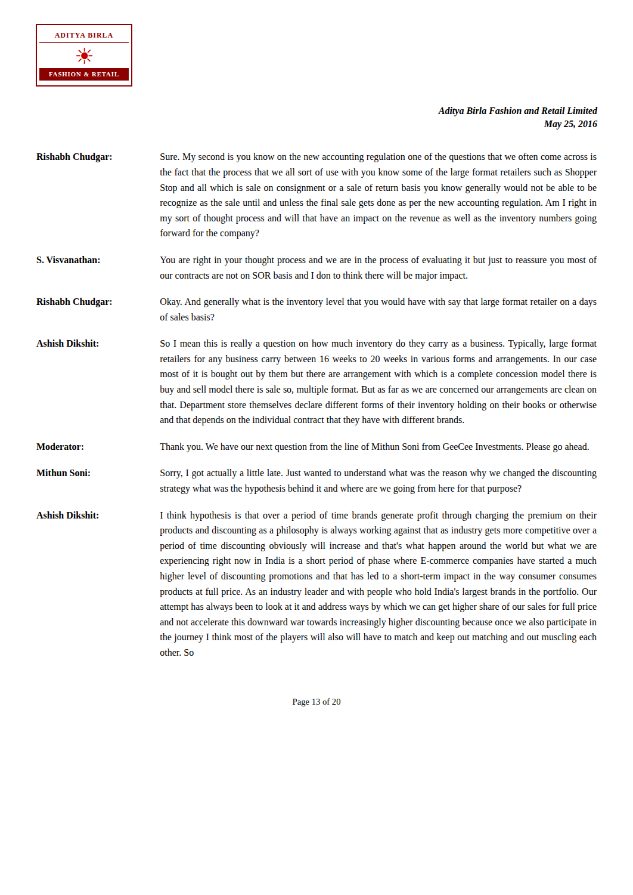ADITYA BIRLA
☀
FASHION & RETAIL
Aditya Birla Fashion and Retail Limited
May 25, 2016
| Rishabh Chudgar: | Sure. My second is you know on the new accounting regulation one of the questions that we often come across is the fact that the process that we all sort of use with you know some of the large format retailers such as Shopper Stop and all which is sale on consignment or a sale of return basis you know generally would not be able to be recognize as the sale until and unless the final sale gets done as per the new accounting regulation. Am I right in my sort of thought process and will that have an impact on the revenue as well as the inventory numbers going forward for the company? |
| S. Visvanathan: | You are right in your thought process and we are in the process of evaluating it but just to reassure you most of our contracts are not on SOR basis and I don to think there will be major impact. |
| Rishabh Chudgar: | Okay. And generally what is the inventory level that you would have with say that large format retailer on a days of sales basis? |
| Ashish Dikshit: | So I mean this is really a question on how much inventory do they carry as a business. Typically, large format retailers for any business carry between 16 weeks to 20 weeks in various forms and arrangements. In our case most of it is bought out by them but there are arrangement with which is a complete concession model there is buy and sell model there is sale so, multiple format. But as far as we are concerned our arrangements are clean on that. Department store themselves declare different forms of their inventory holding on their books or otherwise and that depends on the individual contract that they have with different brands. |
| Moderator: | Thank you. We have our next question from the line of Mithun Soni from GeeCee Investments. Please go ahead. |
| Mithun Soni: | Sorry, I got actually a little late. Just wanted to understand what was the reason why we changed the discounting strategy what was the hypothesis behind it and where are we going from here for that purpose? |
| Ashish Dikshit: | I think hypothesis is that over a period of time brands generate profit through charging the premium on their products and discounting as a philosophy is always working against that as industry gets more competitive over a period of time discounting obviously will increase and that's what happen around the world but what we are experiencing right now in India is a short period of phase where E-commerce companies have started a much higher level of discounting promotions and that has led to a short-term impact in the way consumer consumes products at full price. As an industry leader and with people who hold India's largest brands in the portfolio. Our attempt has always been to look at it and address ways by which we can get higher share of our sales for full price and not accelerate this downward war towards increasingly higher discounting because once we also participate in the journey I think most of the players will also will have to match and keep out matching and out muscling each other. So |
Page 13 of 20